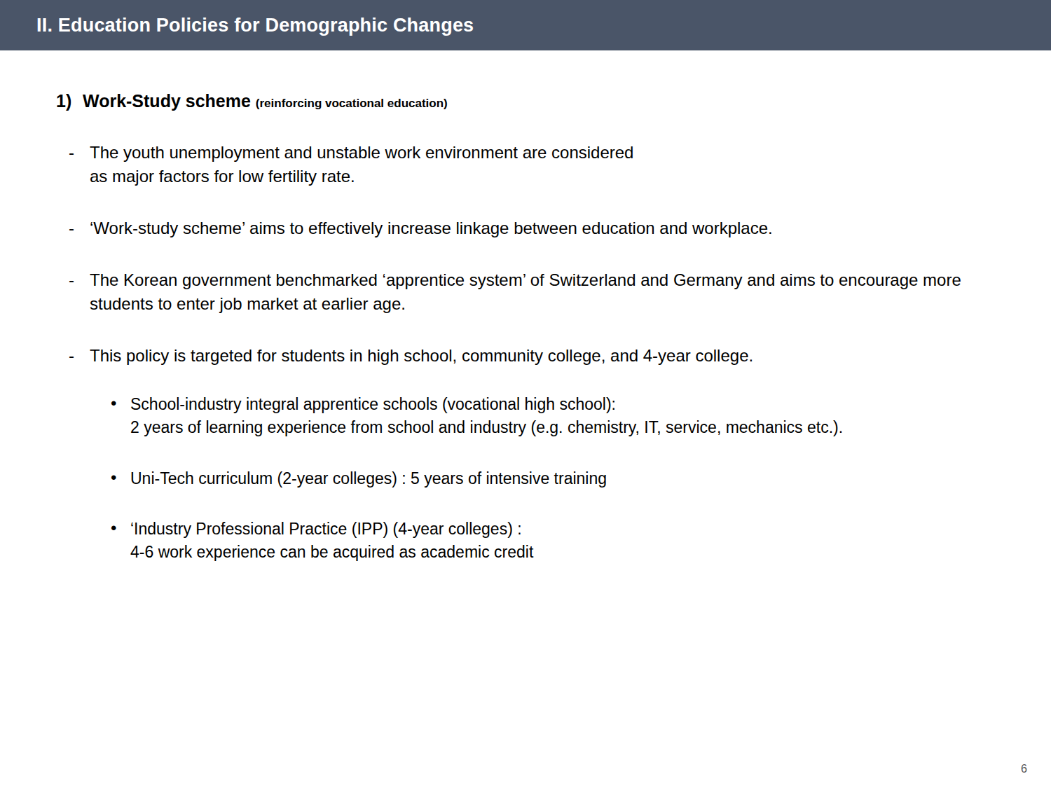II. Education Policies for Demographic Changes
1) Work-Study scheme (reinforcing vocational education)
The youth unemployment and unstable work environment are considered
as major factors for low fertility rate.
‘Work-study scheme’ aims to effectively increase linkage between education and workplace.
The Korean government benchmarked ‘apprentice system’ of Switzerland and Germany and aims to encourage more students to enter job market at earlier age.
This policy is targeted for students in high school, community college, and 4-year college.
School-industry integral apprentice schools (vocational high school):
2 years of learning experience from school and industry (e.g. chemistry, IT, service, mechanics etc.).
Uni-Tech curriculum (2-year colleges) : 5 years of intensive training
‘Industry Professional Practice (IPP) (4-year colleges) :
4-6 work experience can be acquired as academic credit
6